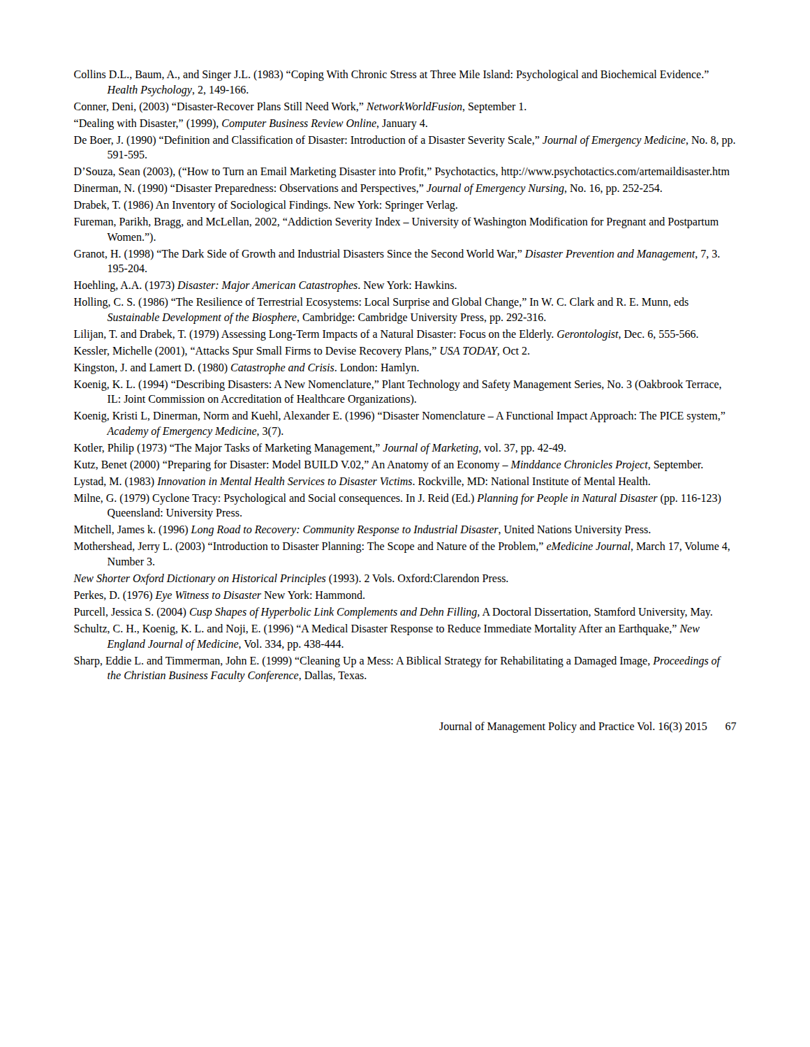Collins D.L., Baum, A., and Singer J.L. (1983) “Coping With Chronic Stress at Three Mile Island: Psychological and Biochemical Evidence.” Health Psychology, 2, 149-166.
Conner, Deni, (2003) “Disaster-Recover Plans Still Need Work,” NetworkWorldFusion, September 1.
“Dealing with Disaster,” (1999), Computer Business Review Online, January 4.
De Boer, J. (1990) “Definition and Classification of Disaster: Introduction of a Disaster Severity Scale,” Journal of Emergency Medicine, No. 8, pp. 591-595.
D’Souza, Sean (2003), (“How to Turn an Email Marketing Disaster into Profit,” Psychotactics, http://www.psychotactics.com/artemaildisaster.htm
Dinerman, N. (1990) “Disaster Preparedness: Observations and Perspectives,” Journal of Emergency Nursing, No. 16, pp. 252-254.
Drabek, T. (1986) An Inventory of Sociological Findings. New York: Springer Verlag.
Fureman, Parikh, Bragg, and McLellan, 2002, “Addiction Severity Index – University of Washington Modification for Pregnant and Postpartum Women.”).
Granot, H. (1998) “The Dark Side of Growth and Industrial Disasters Since the Second World War,” Disaster Prevention and Management, 7, 3. 195-204.
Hoehling, A.A. (1973) Disaster: Major American Catastrophes. New York: Hawkins.
Holling, C. S. (1986) “The Resilience of Terrestrial Ecosystems: Local Surprise and Global Change,” In W. C. Clark and R. E. Munn, eds Sustainable Development of the Biosphere, Cambridge: Cambridge University Press, pp. 292-316.
Lilijan, T. and Drabek, T. (1979) Assessing Long-Term Impacts of a Natural Disaster: Focus on the Elderly. Gerontologist, Dec. 6, 555-566.
Kessler, Michelle (2001), “Attacks Spur Small Firms to Devise Recovery Plans,” USA TODAY, Oct 2.
Kingston, J. and Lamert D. (1980) Catastrophe and Crisis. London: Hamlyn.
Koenig, K. L. (1994) “Describing Disasters: A New Nomenclature,” Plant Technology and Safety Management Series, No. 3 (Oakbrook Terrace, IL: Joint Commission on Accreditation of Healthcare Organizations).
Koenig, Kristi L, Dinerman, Norm and Kuehl, Alexander E. (1996) “Disaster Nomenclature – A Functional Impact Approach: The PICE system,” Academy of Emergency Medicine, 3(7).
Kotler, Philip (1973) “The Major Tasks of Marketing Management,” Journal of Marketing, vol. 37, pp. 42-49.
Kutz, Benet (2000) “Preparing for Disaster: Model BUILD V.02,” An Anatomy of an Economy – Minddance Chronicles Project, September.
Lystad, M. (1983) Innovation in Mental Health Services to Disaster Victims. Rockville, MD: National Institute of Mental Health.
Milne, G. (1979) Cyclone Tracy: Psychological and Social consequences. In J. Reid (Ed.) Planning for People in Natural Disaster (pp. 116-123) Queensland: University Press.
Mitchell, James k. (1996) Long Road to Recovery: Community Response to Industrial Disaster, United Nations University Press.
Mothershead, Jerry L. (2003) “Introduction to Disaster Planning: The Scope and Nature of the Problem,” eMedicine Journal, March 17, Volume 4, Number 3.
New Shorter Oxford Dictionary on Historical Principles (1993). 2 Vols. Oxford:Clarendon Press.
Perkes, D. (1976) Eye Witness to Disaster New York: Hammond.
Purcell, Jessica S. (2004) Cusp Shapes of Hyperbolic Link Complements and Dehn Filling, A Doctoral Dissertation, Stamford University, May.
Schultz, C. H., Koenig, K. L. and Noji, E. (1996) “A Medical Disaster Response to Reduce Immediate Mortality After an Earthquake,” New England Journal of Medicine, Vol. 334, pp. 438-444.
Sharp, Eddie L. and Timmerman, John E. (1999) “Cleaning Up a Mess: A Biblical Strategy for Rehabilitating a Damaged Image, Proceedings of the Christian Business Faculty Conference, Dallas, Texas.
Journal of Management Policy and Practice Vol. 16(3) 201567